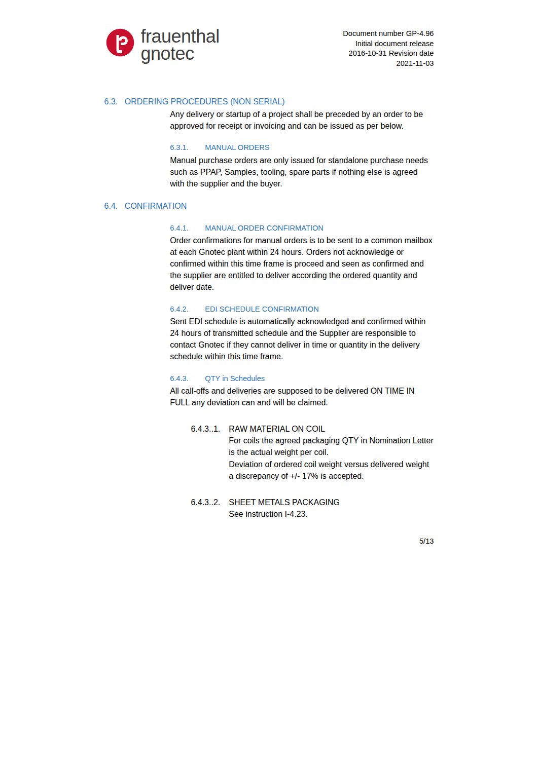frauenthal
gnotec
Document number GP-4.96
Initial document release
2016-10-31 Revision date
2021-11-03
6.3. ORDERING PROCEDURES (NON SERIAL)
Any delivery or startup of a project shall be preceded by an order to be approved for receipt or invoicing and can be issued as per below.
6.3.1. MANUAL ORDERS
Manual purchase orders are only issued for standalone purchase needs such as PPAP, Samples, tooling, spare parts if nothing else is agreed with the supplier and the buyer.
6.4. CONFIRMATION
6.4.1. MANUAL ORDER CONFIRMATION
Order confirmations for manual orders is to be sent to a common mailbox at each Gnotec plant within 24 hours. Orders not acknowledge or confirmed within this time frame is proceed and seen as confirmed and the supplier are entitled to deliver according the ordered quantity and deliver date.
6.4.2. EDI SCHEDULE CONFIRMATION
Sent EDI schedule is automatically acknowledged and confirmed within 24 hours of transmitted schedule and the Supplier are responsible to contact Gnotec if they cannot deliver in time or quantity in the delivery schedule within this time frame.
6.4.3. QTY in Schedules
All call-offs and deliveries are supposed to be delivered ON TIME IN FULL any deviation can and will be claimed.
6.4.3..1. RAW MATERIAL ON COIL
For coils the agreed packaging QTY in Nomination Letter is the actual weight per coil.
Deviation of ordered coil weight versus delivered weight a discrepancy of +/- 17% is accepted.
6.4.3..2. SHEET METALS PACKAGING
See instruction I-4.23.
5/13